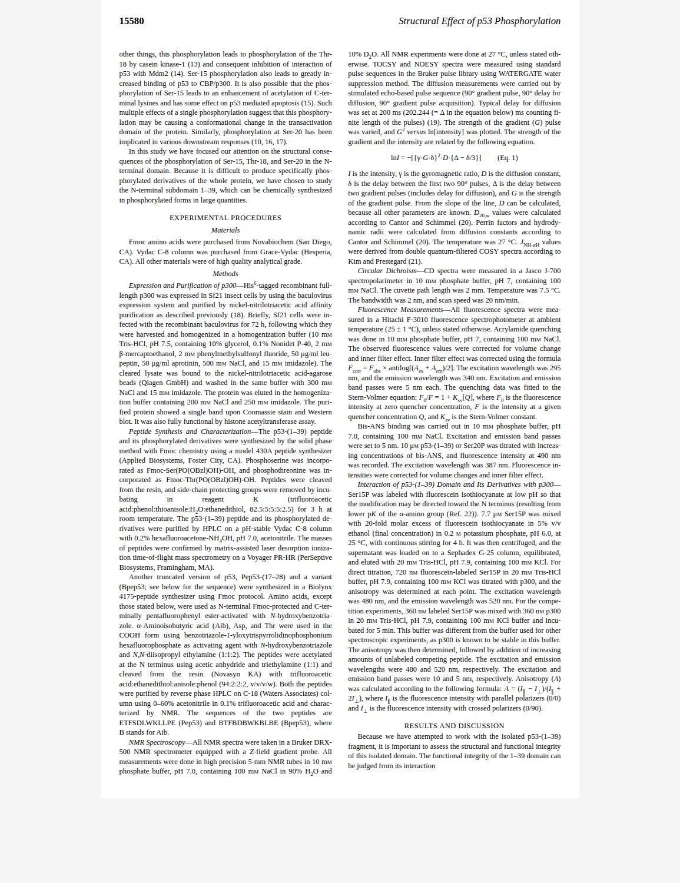15580 Structural Effect of p53 Phosphorylation
other things, this phosphorylation leads to phosphorylation of the Thr-18 by casein kinase-1 (13) and consequent inhibition of interaction of p53 with Mdm2 (14). Ser-15 phosphorylation also leads to greatly increased binding of p53 to CBP/p300. It is also possible that the phosphorylation of Ser-15 leads to an enhancement of acetylation of C-terminal lysines and has some effect on p53 mediated apoptosis (15). Such multiple effects of a single phosphorylation suggest that this phosphorylation may be causing a conformational change in the transactivation domain of the protein. Similarly, phosphorylation at Ser-20 has been implicated in various downstream responses (10, 16, 17).
In this study we have focused our attention on the structural consequences of the phosphorylation of Ser-15, Thr-18, and Ser-20 in the N-terminal domain. Because it is difficult to produce specifically phosphorylated derivatives of the whole protein, we have chosen to study the N-terminal subdomain 1–39, which can be chemically synthesized in phosphorylated forms in large quantities.
Experimental Procedures
Materials
Fmoc amino acids were purchased from Novabiochem (San Diego, CA). Vydac C-8 column was purchased from Grace-Vydac (Hesperia, CA). All other materials were of high quality analytical grade.
Methods
Expression and Purification of p300—His6-tagged recombinant full-length p300 was expressed in Sf21 insect cells by using the baculovirus expression system and purified by nickel-nitrilotriacetic acid affinity purification as described previously (18). Briefly, Sf21 cells were infected with the recombinant baculovirus for 72 h, following which they were harvested and homogenized in a homogenization buffer (10 mm Tris-HCl, pH 7.5, containing 10% glycerol, 0.1% Nonidet P-40, 2 mm β-mercaptoethanol, 2 mm phenylmethylsulfonyl fluoride, 50 μg/ml leupeptin, 50 μg/ml aprotinin, 500 mm NaCl, and 15 mm imidazole). The cleared lysate was bound to the nickel-nitrilotriacetic acid-agarose beads (Qiagen GmbH) and washed in the same buffer with 300 mm NaCl and 15 mm imidazole. The protein was eluted in the homogenization buffer containing 200 mm NaCl and 250 mm imidazole. The purified protein showed a single band upon Coomassie stain and Western blot. It was also fully functional by histone acetyltransferase assay.
Peptide Synthesis and Characterization—The p53-(1–39) peptide and its phosphorylated derivatives were synthesized by the solid phase method with Fmoc chemistry using a model 430A peptide synthesizer (Applied Biosystems, Foster City, CA). Phosphoserine was incorporated as Fmoc-Ser(PO(OBzl)OH)-OH, and phosphothreonine was incorporated as Fmoc-Thr(PO(OBzl)OH)-OH. Peptides were cleaved from the resin, and side-chain protecting groups were removed by incubating in reagent K (trifluoroacetic acid:phenol:thioanisole:H2O:ethanedithiol, 82.5:5:5:5:2.5) for 3 h at room temperature. The p53-(1–39) peptide and its phosphorylated derivatives were purified by HPLC on a pH-stable Vydac C-8 column with 0.2% hexafluoroacetone-NH4OH, pH 7.0, acetonitrile. The masses of peptides were confirmed by matrix-assisted laser desorption ionization time-of-flight mass spectrometry on a Voyager PR-HR (PerSeptive Biosystems, Framingham, MA).
Another truncated version of p53, Pep53-(17–28) and a variant (Bpep53; see below for the sequence) were synthesized in a Biolynx 4175-peptide synthesizer using Fmoc protocol. Amino acids, except those stated below, were used as N-terminal Fmoc-protected and C-terminally pentafluorophenyl ester-activated with N-hydroxybenzotriazole. α-Aminoisobutyric acid (Aib), Asp, and Thr were used in the COOH form using benzotriazole-1-yloxytrispyrrolidinophosphonium hexafluorophosphate as activating agent with N-hydroxybenzotriazole and N,N-diisopropyl ethylamine (1:1:2). The peptides were acetylated at the N terminus using acetic anhydride and triethylamine (1:1) and cleaved from the resin (Novasyn KA) with trifluoroacetic acid:ethanedithiol:anisole:phenol (94:2:2:2, v/v/v/w). Both the peptides were purified by reverse phase HPLC on C-18 (Waters Associates) column using 0–60% acetonitrile in 0.1% trifluoroacetic acid and characterized by NMR. The sequences of the two peptides are ETFSDLWKLLPE (Pep53) and BTFBDBWKBLBE (Bpep53), where B stands for Aib.
NMR Spectroscopy—All NMR spectra were taken in a Bruker DRX-500 NMR spectrometer equipped with a Z-field gradient probe. All measurements were done in high precision 5-mm NMR tubes in 10 mm phosphate buffer, pH 7.0, containing 100 mm NaCl in 90% H2O and 10% D2O. All NMR experiments were done at 27 °C, unless stated otherwise. TOCSY and NOESY spectra were measured using standard pulse sequences in the Bruker pulse library using WATERGATE water suppression method. The diffusion measurements were carried out by stimulated echo-based pulse sequence (90° gradient pulse, 90° delay for diffusion, 90° gradient pulse acquisition). Typical delay for diffusion was set at 200 ms (202.244 (= Δ in the equation below) ms counting finite length of the pulses) (19). The strength of the gradient (G) pulse was varied, and G2 versus ln[intensity] was plotted. The strength of the gradient and the intensity are related by the following equation.
lnI = −[{γ·G·δ}2·D·{Δ − δ/3}](Eq. 1)
I is the intensity, γ is the gyromagnetic ratio, D is the diffusion constant, δ is the delay between the first two 90° pulses, Δ is the delay between two gradient pulses (includes delay for diffusion), and G is the strength of the gradient pulse. From the slope of the line, D can be calculated, because all other parameters are known. D20,w values were calculated according to Cantor and Schimmel (20). Perrin factors and hydrodynamic radii were calculated from diffusion constants according to Cantor and Schimmel (20). The temperature was 27 °C. JNH-αH values were derived from double quantum-filtered COSY spectra according to Kim and Prestegard (21).
Circular Dichroism—CD spectra were measured in a Jasco J-700 spectropolarimeter in 10 mm phosphate buffer, pH 7, containing 100 mm NaCl. The cuvette path length was 2 mm. Temperature was 7.5 °C. The bandwidth was 2 nm, and scan speed was 20 nm/min.
Fluorescence Measurements—All fluorescence spectra were measured in a Hitachi F-3010 fluorescence spectrophotometer at ambient temperature (25 ± 1 °C), unless stated otherwise. Acrylamide quenching was done in 10 mm phosphate buffer, pH 7, containing 100 mm NaCl. The observed fluorescence values were corrected for volume change and inner filter effect. Inner filter effect was corrected using the formula Fcorr = Fobs × antilog[(Aex + Aem)/2]. The excitation wavelength was 295 nm, and the emission wavelength was 340 nm. Excitation and emission band passes were 5 nm each. The quenching data was fitted to the Stern-Volmer equation: F0/F = 1 + Ksv[Q], where F0 is the fluorescence intensity at zero quencher concentration, F is the intensity at a given quencher concentration Q, and Ksv is the Stern-Volmer constant.
Bis-ANS binding was carried out in 10 mm phosphate buffer, pH 7.0, containing 100 mm NaCl. Excitation and emission band passes were set to 5 nm. 10 μm p53-(1–39) or Ser20P was titrated with increasing concentrations of bis-ANS, and fluorescence intensity at 490 nm was recorded. The excitation wavelength was 387 nm. Fluorescence intensities were corrected for volume changes and inner filter effect.
Interaction of p53-(1–39) Domain and Its Derivatives with p300—Ser15P was labeled with fluorescein isothiocyanate at low pH so that the modification may be directed toward the N terminus (resulting from lower pK of the α-amino group (Ref. 22)). 7.7 μm Ser15P was mixed with 20-fold molar excess of fluorescein isothiocyanate in 5% v/v ethanol (final concentration) in 0.2 m potassium phosphate, pH 6.0, at 25 °C, with continuous stirring for 4 h. It was then centrifuged, and the supernatant was loaded on to a Sephadex G-25 column, equilibrated, and eluted with 20 mm Tris-HCl, pH 7.9, containing 100 mm KCl. For direct titration, 720 nm fluorescein-labeled Ser15P in 20 mm Tris-HCl buffer, pH 7.9, containing 100 mm KCl was titrated with p300, and the anisotropy was determined at each point. The excitation wavelength was 480 nm, and the emission wavelength was 520 nm. For the competition experiments, 360 nm labeled Ser15P was mixed with 360 nm p300 in 20 mm Tris-HCl, pH 7.9, containing 100 mm KCl buffer and incubated for 5 min. This buffer was different from the buffer used for other spectroscopic experiments, as p300 is known to be stable in this buffer. The anisotropy was then determined, followed by addition of increasing amounts of unlabeled competing peptide. The excitation and emission wavelengths were 480 and 520 nm, respectively. The excitation and emission band passes were 10 and 5 nm, respectively. Anisotropy (A) was calculated according to the following formula: A = (I∥ − I⊥)/(I∥ + 2I⊥), where I∥ is the fluorescence intensity with parallel polarizers (0/0) and I⊥ is the fluorescence intensity with crossed polarizers (0/90).
Results and Discussion
Because we have attempted to work with the isolated p53-(1–39) fragment, it is important to assess the structural and functional integrity of this isolated domain. The functional integrity of the 1–39 domain can be judged from its interaction